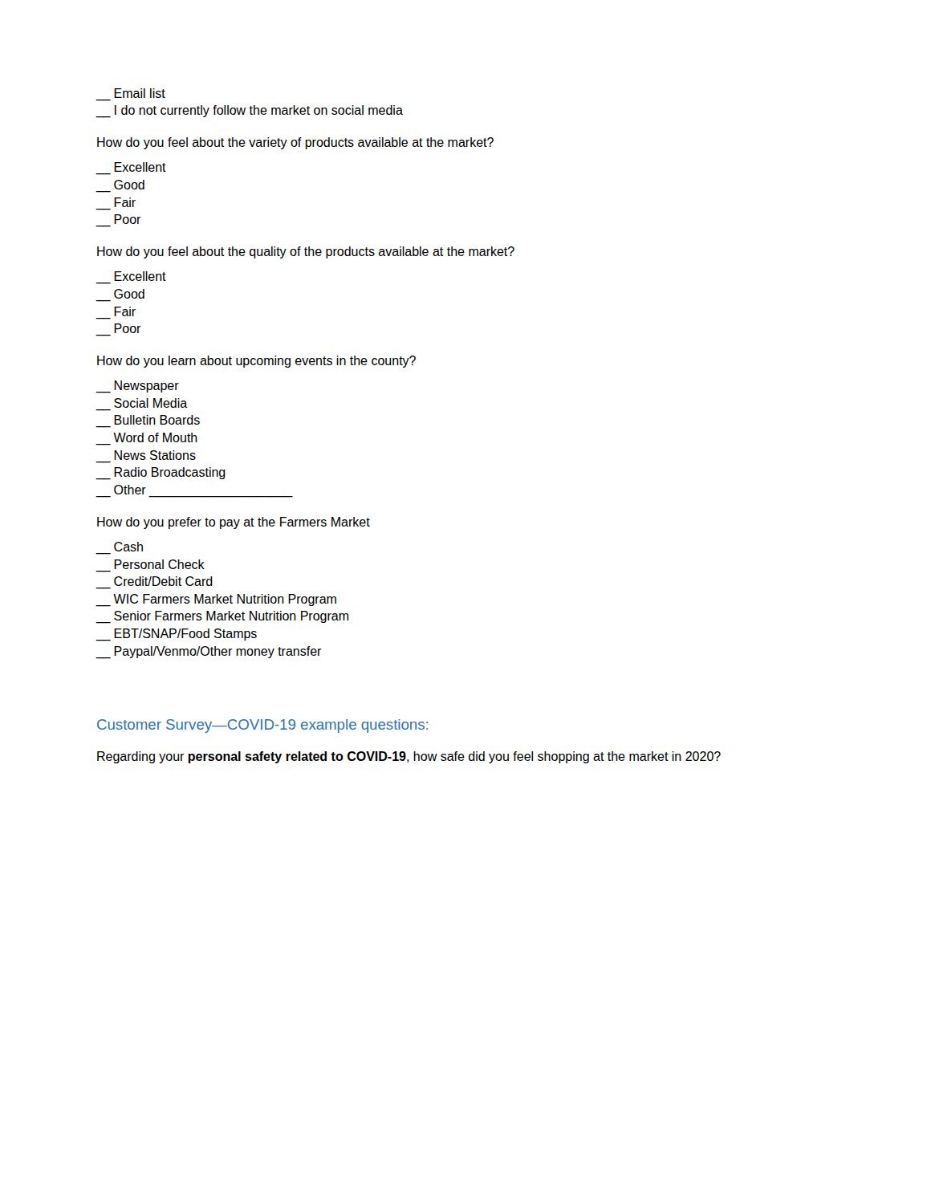__ Email list
__ I do not currently follow the market on social media
How do you feel about the variety of products available at the market?
__ Excellent
__ Good
__ Fair
__ Poor
How do you feel about the quality of the products available at the market?
__ Excellent
__ Good
__ Fair
__ Poor
How do you learn about upcoming events in the county?
__ Newspaper
__ Social Media
__ Bulletin Boards
__ Word of Mouth
__ News Stations
__ Radio Broadcasting
__ Other ____________________
How do you prefer to pay at the Farmers Market
__ Cash
__ Personal Check
__ Credit/Debit Card
__ WIC Farmers Market Nutrition Program
__ Senior Farmers Market Nutrition Program
__ EBT/SNAP/Food Stamps
__ Paypal/Venmo/Other money transfer
Customer Survey—COVID-19 example questions:
Regarding your personal safety related to COVID-19, how safe did you feel shopping at the market in 2020?